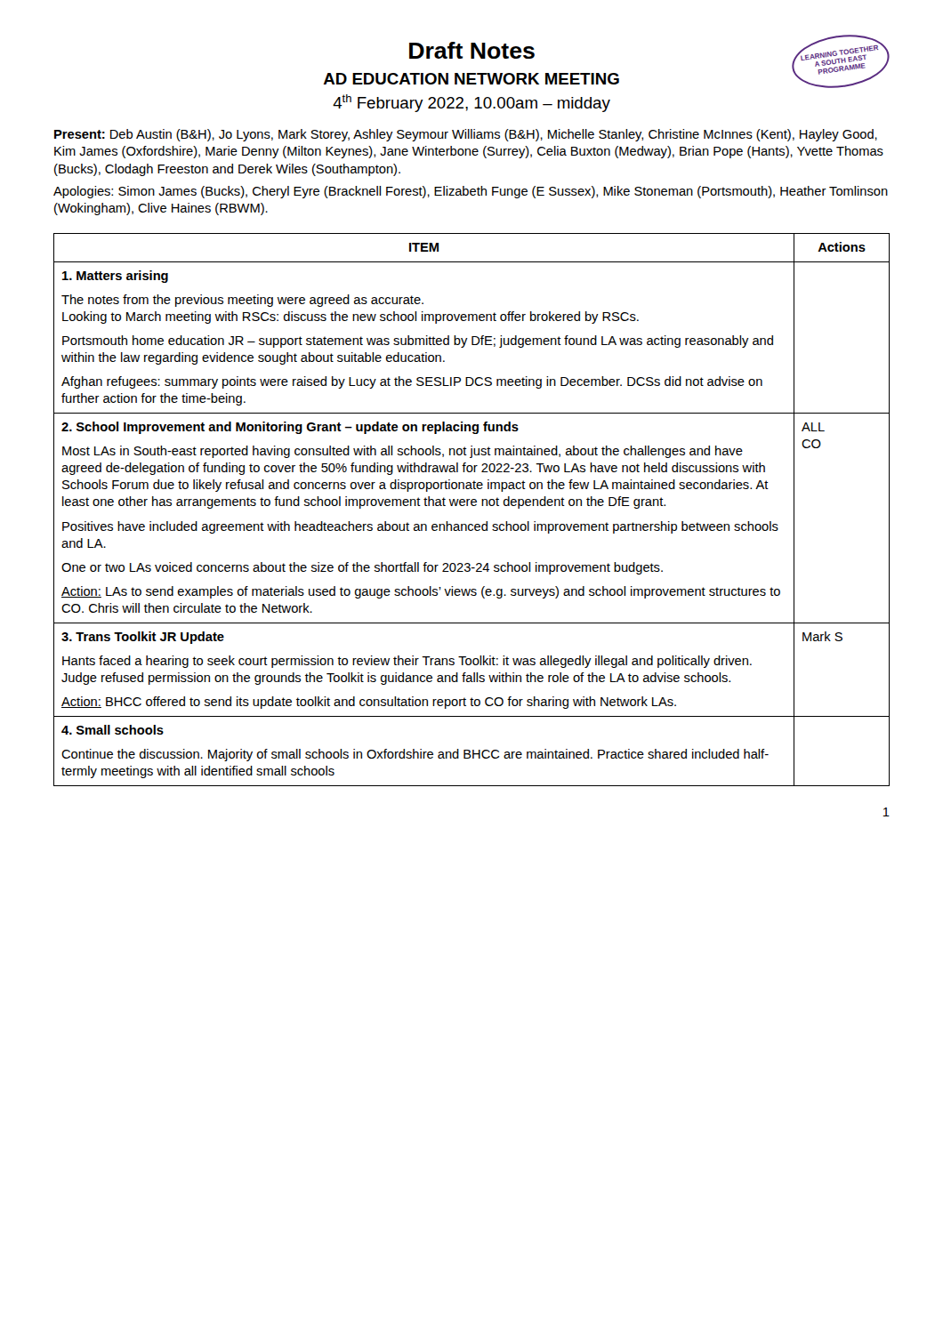LEARNING TOGETHER
A SOUTH EAST
PROGRAMME
Draft Notes
AD EDUCATION NETWORK MEETING
4th February 2022, 10.00am – midday
Present: Deb Austin (B&H), Jo Lyons, Mark Storey, Ashley Seymour Williams (B&H), Michelle Stanley, Christine McInnes (Kent), Hayley Good, Kim James (Oxfordshire), Marie Denny (Milton Keynes), Jane Winterbone (Surrey), Celia Buxton (Medway), Brian Pope (Hants), Yvette Thomas (Bucks), Clodagh Freeston and Derek Wiles (Southampton).
Apologies: Simon James (Bucks), Cheryl Eyre (Bracknell Forest), Elizabeth Funge (E Sussex), Mike Stoneman (Portsmouth), Heather Tomlinson (Wokingham), Clive Haines (RBWM).
| ITEM | Actions |
| --- | --- |
| 1. Matters arising The notes from the previous meeting were agreed as accurate. Looking to March meeting with RSCs: discuss the new school improvement offer brokered by RSCs. Portsmouth home education JR – support statement was submitted by DfE; judgement found LA was acting reasonably and within the law regarding evidence sought about suitable education. Afghan refugees: summary points were raised by Lucy at the SESLIP DCS meeting in December. DCSs did not advise on further action for the time-being. | |
| 2. School Improvement and Monitoring Grant – update on replacing funds Most LAs in South-east reported having consulted with all schools, not just maintained, about the challenges and have agreed de-delegation of funding to cover the 50% funding withdrawal for 2022-23. Two LAs have not held discussions with Schools Forum due to likely refusal and concerns over a disproportionate impact on the few LA maintained secondaries. At least one other has arrangements to fund school improvement that were not dependent on the DfE grant. Positives have included agreement with headteachers about an enhanced school improvement partnership between schools and LA. One or two LAs voiced concerns about the size of the shortfall for 2023-24 school improvement budgets. Action: LAs to send examples of materials used to gauge schools’ views (e.g. surveys) and school improvement structures to CO. Chris will then circulate to the Network. | ALL CO |
| 3. Trans Toolkit JR Update Hants faced a hearing to seek court permission to review their Trans Toolkit: it was allegedly illegal and politically driven. Judge refused permission on the grounds the Toolkit is guidance and falls within the role of the LA to advise schools. Action: BHCC offered to send its update toolkit and consultation report to CO for sharing with Network LAs. | Mark S |
| 4. Small schools Continue the discussion. Majority of small schools in Oxfordshire and BHCC are maintained. Practice shared included half-termly meetings with all identified small schools | |
1